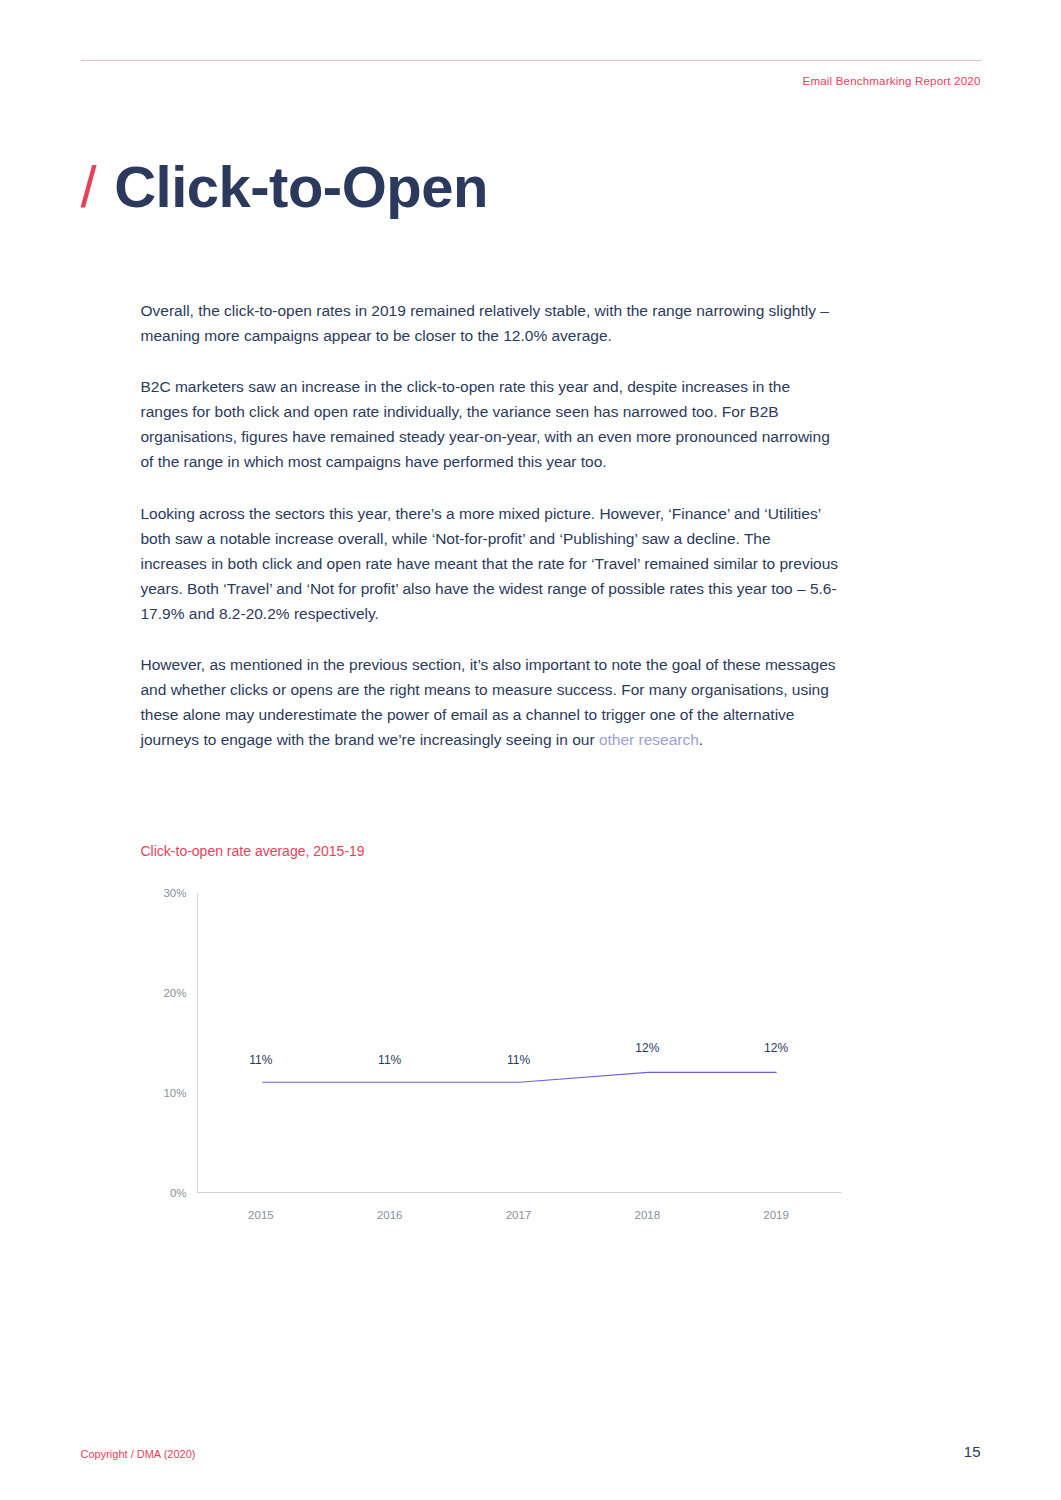Email Benchmarking Report 2020
/Click-to-Open
Overall, the click-to-open rates in 2019 remained relatively stable, with the range narrowing slightly – meaning more campaigns appear to be closer to the 12.0% average.
B2C marketers saw an increase in the click-to-open rate this year and, despite increases in the ranges for both click and open rate individually, the variance seen has narrowed too. For B2B organisations, figures have remained steady year-on-year, with an even more pronounced narrowing of the range in which most campaigns have performed this year too.
Looking across the sectors this year, there’s a more mixed picture. However, ‘Finance’ and ‘Utilities’ both saw a notable increase overall, while ‘Not-for-profit’ and ‘Publishing’ saw a decline. The increases in both click and open rate have meant that the rate for ‘Travel’ remained similar to previous years. Both ‘Travel’ and ‘Not for profit’ also have the widest range of possible rates this year too – 5.6-17.9% and 8.2-20.2% respectively.
However, as mentioned in the previous section, it’s also important to note the goal of these messages and whether clicks or opens are the right means to measure success. For many organisations, using these alone may underestimate the power of email as a channel to trigger one of the alternative journeys to engage with the brand we’re increasingly seeing in our other research.
Click-to-open rate average, 2015-19
30% 20% 10% 0%
11% 11% 11% 12% 12%
2015 2016 2017 2018 2019
Copyright / DMA (2020)
15